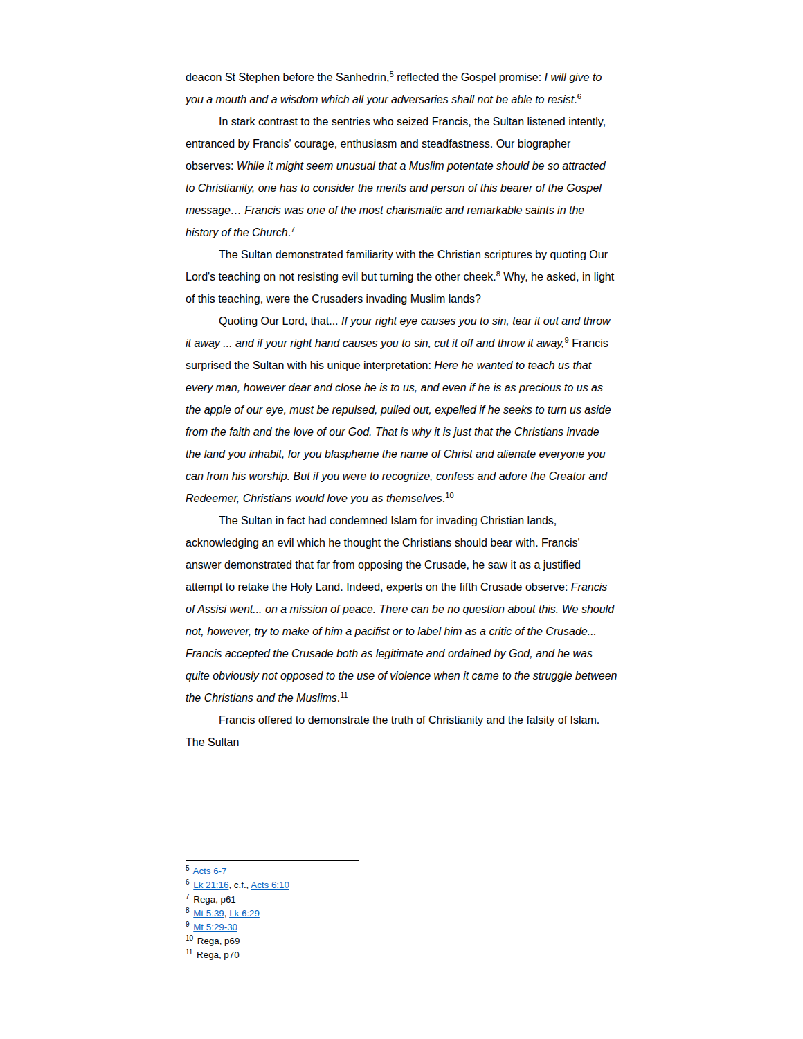deacon St Stephen before the Sanhedrin,5 reflected the Gospel promise: I will give to you a mouth and a wisdom which all your adversaries shall not be able to resist.6
In stark contrast to the sentries who seized Francis, the Sultan listened intently, entranced by Francis' courage, enthusiasm and steadfastness. Our biographer observes: While it might seem unusual that a Muslim potentate should be so attracted to Christianity, one has to consider the merits and person of this bearer of the Gospel message… Francis was one of the most charismatic and remarkable saints in the history of the Church.7
The Sultan demonstrated familiarity with the Christian scriptures by quoting Our Lord's teaching on not resisting evil but turning the other cheek.8 Why, he asked, in light of this teaching, were the Crusaders invading Muslim lands?
Quoting Our Lord, that... If your right eye causes you to sin, tear it out and throw it away ... and if your right hand causes you to sin, cut it off and throw it away,9 Francis surprised the Sultan with his unique interpretation: Here he wanted to teach us that every man, however dear and close he is to us, and even if he is as precious to us as the apple of our eye, must be repulsed, pulled out, expelled if he seeks to turn us aside from the faith and the love of our God. That is why it is just that the Christians invade the land you inhabit, for you blaspheme the name of Christ and alienate everyone you can from his worship. But if you were to recognize, confess and adore the Creator and Redeemer, Christians would love you as themselves.10
The Sultan in fact had condemned Islam for invading Christian lands, acknowledging an evil which he thought the Christians should bear with. Francis' answer demonstrated that far from opposing the Crusade, he saw it as a justified attempt to retake the Holy Land. Indeed, experts on the fifth Crusade observe: Francis of Assisi went... on a mission of peace. There can be no question about this. We should not, however, try to make of him a pacifist or to label him as a critic of the Crusade... Francis accepted the Crusade both as legitimate and ordained by God, and he was quite obviously not opposed to the use of violence when it came to the struggle between the Christians and the Muslims.11
Francis offered to demonstrate the truth of Christianity and the falsity of Islam. The Sultan
5 Acts 6-7
6 Lk 21:16, c.f., Acts 6:10
7 Rega, p61
8 Mt 5:39, Lk 6:29
9 Mt 5:29-30
10 Rega, p69
11 Rega, p70